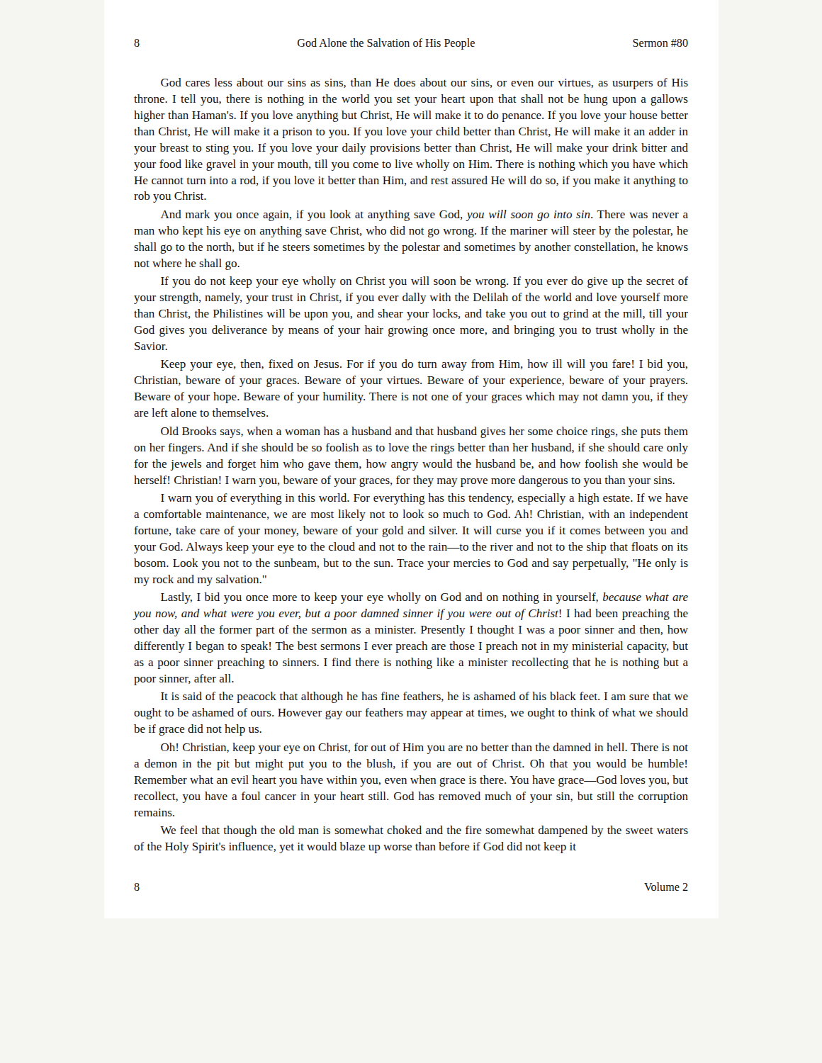8 God Alone the Salvation of His People Sermon #80
God cares less about our sins as sins, than He does about our sins, or even our virtues, as usurpers of His throne. I tell you, there is nothing in the world you set your heart upon that shall not be hung upon a gallows higher than Haman's. If you love anything but Christ, He will make it to do penance. If you love your house better than Christ, He will make it a prison to you. If you love your child better than Christ, He will make it an adder in your breast to sting you. If you love your daily provisions better than Christ, He will make your drink bitter and your food like gravel in your mouth, till you come to live wholly on Him. There is nothing which you have which He cannot turn into a rod, if you love it better than Him, and rest assured He will do so, if you make it anything to rob you Christ.
And mark you once again, if you look at anything save God, you will soon go into sin. There was never a man who kept his eye on anything save Christ, who did not go wrong. If the mariner will steer by the polestar, he shall go to the north, but if he steers sometimes by the polestar and sometimes by another constellation, he knows not where he shall go.
If you do not keep your eye wholly on Christ you will soon be wrong. If you ever do give up the secret of your strength, namely, your trust in Christ, if you ever dally with the Delilah of the world and love yourself more than Christ, the Philistines will be upon you, and shear your locks, and take you out to grind at the mill, till your God gives you deliverance by means of your hair growing once more, and bringing you to trust wholly in the Savior.
Keep your eye, then, fixed on Jesus. For if you do turn away from Him, how ill will you fare! I bid you, Christian, beware of your graces. Beware of your virtues. Beware of your experience, beware of your prayers. Beware of your hope. Beware of your humility. There is not one of your graces which may not damn you, if they are left alone to themselves.
Old Brooks says, when a woman has a husband and that husband gives her some choice rings, she puts them on her fingers. And if she should be so foolish as to love the rings better than her husband, if she should care only for the jewels and forget him who gave them, how angry would the husband be, and how foolish she would be herself! Christian! I warn you, beware of your graces, for they may prove more dangerous to you than your sins.
I warn you of everything in this world. For everything has this tendency, especially a high estate. If we have a comfortable maintenance, we are most likely not to look so much to God. Ah! Christian, with an independent fortune, take care of your money, beware of your gold and silver. It will curse you if it comes between you and your God. Always keep your eye to the cloud and not to the rain—to the river and not to the ship that floats on its bosom. Look you not to the sunbeam, but to the sun. Trace your mercies to God and say perpetually, "He only is my rock and my salvation."
Lastly, I bid you once more to keep your eye wholly on God and on nothing in yourself, because what are you now, and what were you ever, but a poor damned sinner if you were out of Christ! I had been preaching the other day all the former part of the sermon as a minister. Presently I thought I was a poor sinner and then, how differently I began to speak! The best sermons I ever preach are those I preach not in my ministerial capacity, but as a poor sinner preaching to sinners. I find there is nothing like a minister recollecting that he is nothing but a poor sinner, after all.
It is said of the peacock that although he has fine feathers, he is ashamed of his black feet. I am sure that we ought to be ashamed of ours. However gay our feathers may appear at times, we ought to think of what we should be if grace did not help us.
Oh! Christian, keep your eye on Christ, for out of Him you are no better than the damned in hell. There is not a demon in the pit but might put you to the blush, if you are out of Christ. Oh that you would be humble! Remember what an evil heart you have within you, even when grace is there. You have grace—God loves you, but recollect, you have a foul cancer in your heart still. God has removed much of your sin, but still the corruption remains.
We feel that though the old man is somewhat choked and the fire somewhat dampened by the sweet waters of the Holy Spirit's influence, yet it would blaze up worse than before if God did not keep it
8 Volume 2